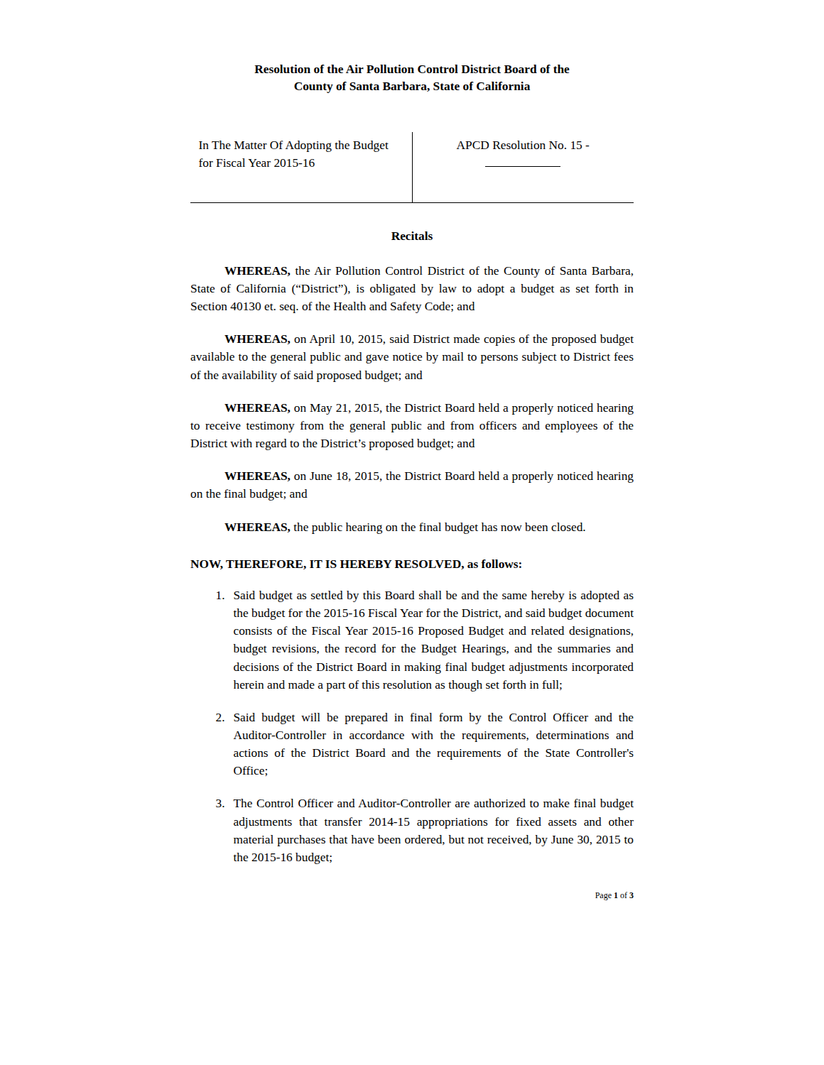Resolution of the Air Pollution Control District Board of the
County of Santa Barbara, State of California
| In The Matter Of Adopting the Budget for Fiscal Year 2015-16 | APCD Resolution No. 15 - |
Recitals
WHEREAS, the Air Pollution Control District of the County of Santa Barbara, State of California (“District”), is obligated by law to adopt a budget as set forth in Section 40130 et. seq. of the Health and Safety Code; and
WHEREAS, on April 10, 2015, said District made copies of the proposed budget available to the general public and gave notice by mail to persons subject to District fees of the availability of said proposed budget; and
WHEREAS, on May 21, 2015, the District Board held a properly noticed hearing to receive testimony from the general public and from officers and employees of the District with regard to the District’s proposed budget; and
WHEREAS, on June 18, 2015, the District Board held a properly noticed hearing on the final budget; and
WHEREAS, the public hearing on the final budget has now been closed.
NOW, THEREFORE, IT IS HEREBY RESOLVED, as follows:
Said budget as settled by this Board shall be and the same hereby is adopted as the budget for the 2015-16 Fiscal Year for the District, and said budget document consists of the Fiscal Year 2015-16 Proposed Budget and related designations, budget revisions, the record for the Budget Hearings, and the summaries and decisions of the District Board in making final budget adjustments incorporated herein and made a part of this resolution as though set forth in full;
Said budget will be prepared in final form by the Control Officer and the Auditor-Controller in accordance with the requirements, determinations and actions of the District Board and the requirements of the State Controller's Office;
The Control Officer and Auditor-Controller are authorized to make final budget adjustments that transfer 2014-15 appropriations for fixed assets and other material purchases that have been ordered, but not received, by June 30, 2015 to the 2015-16 budget;
Page 1 of 3